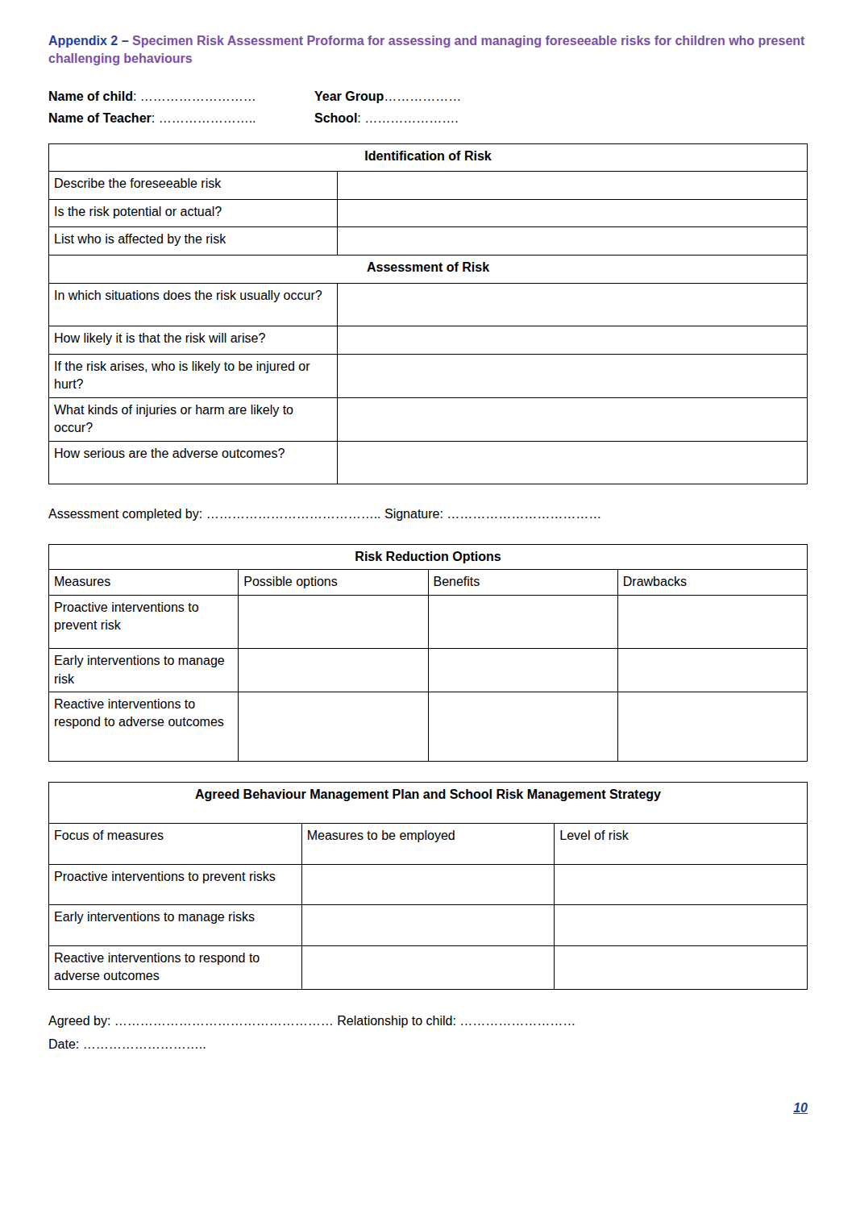Appendix 2 – Specimen Risk Assessment Proforma for assessing and managing foreseeable risks for children who present challenging behaviours
Name of child: ………………………Year Group………………
Name of Teacher: ………………….. School: ………………….
| Identification of Risk |
| Describe the foreseeable risk | |
| Is the risk potential or actual? | |
| List who is affected by the risk | |
| Assessment of Risk |
| In which situations does the risk usually occur? | |
| How likely it is that the risk will arise? | |
| If the risk arises, who is likely to be injured or hurt? | |
| What kinds of injuries or harm are likely to occur? | |
| How serious are the adverse outcomes? | |
Assessment completed by: ………………………………….. Signature: ………………………………
| Risk Reduction Options |
| Measures | Possible options | Benefits | Drawbacks |
| Proactive interventions to prevent risk | | | |
| Early interventions to manage risk | | | |
| Reactive interventions to respond to adverse outcomes | | | |
| Agreed Behaviour Management Plan and School Risk Management Strategy |
| Focus of measures | Measures to be employed | Level of risk |
| Proactive interventions to prevent risks | | |
| Early interventions to manage risks | | |
| Reactive interventions to respond to adverse outcomes | | |
Agreed by: …………………………………………… Relationship to child: ………………………
Date: ………………………..
10